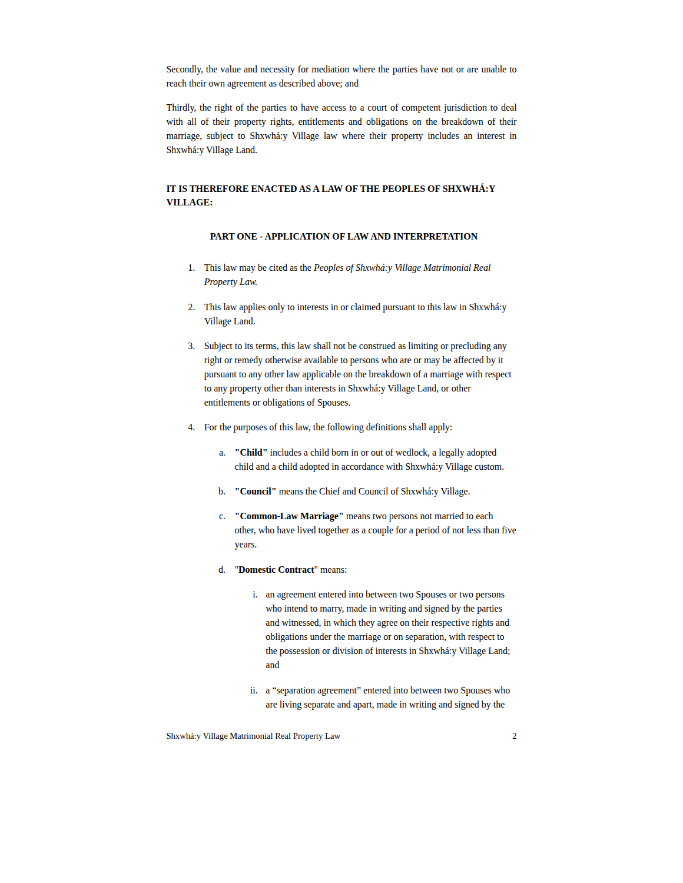Secondly, the value and necessity for mediation where the parties have not or are unable to reach their own agreement as described above; and
Thirdly, the right of the parties to have access to a court of competent jurisdiction to deal with all of their property rights, entitlements and obligations on the breakdown of their marriage, subject to Shxwhá:y Village law where their property includes an interest in Shxwhá:y Village Land.
IT IS THEREFORE ENACTED AS A LAW OF THE PEOPLES OF SHXWHÁ:Y VILLAGE:
PART ONE - APPLICATION OF LAW AND INTERPRETATION
This law may be cited as the Peoples of Shxwhá:y Village Matrimonial Real Property Law.
This law applies only to interests in or claimed pursuant to this law in Shxwhá:y Village Land.
Subject to its terms, this law shall not be construed as limiting or precluding any right or remedy otherwise available to persons who are or may be affected by it pursuant to any other law applicable on the breakdown of a marriage with respect to any property other than interests in Shxwhá:y Village Land, or other entitlements or obligations of Spouses.
For the purposes of this law, the following definitions shall apply:
"Child" includes a child born in or out of wedlock, a legally adopted child and a child adopted in accordance with Shxwhá:y Village custom.
"Council" means the Chief and Council of Shxwhá:y Village.
"Common-Law Marriage" means two persons not married to each other, who have lived together as a couple for a period of not less than five years.
"Domestic Contract" means:
an agreement entered into between two Spouses or two persons who intend to marry, made in writing and signed by the parties and witnessed, in which they agree on their respective rights and obligations under the marriage or on separation, with respect to the possession or division of interests in Shxwhá:y Village Land; and
a “separation agreement” entered into between two Spouses who are living separate and apart, made in writing and signed by the
Shxwhá:y Village Matrimonial Real Property Law 2